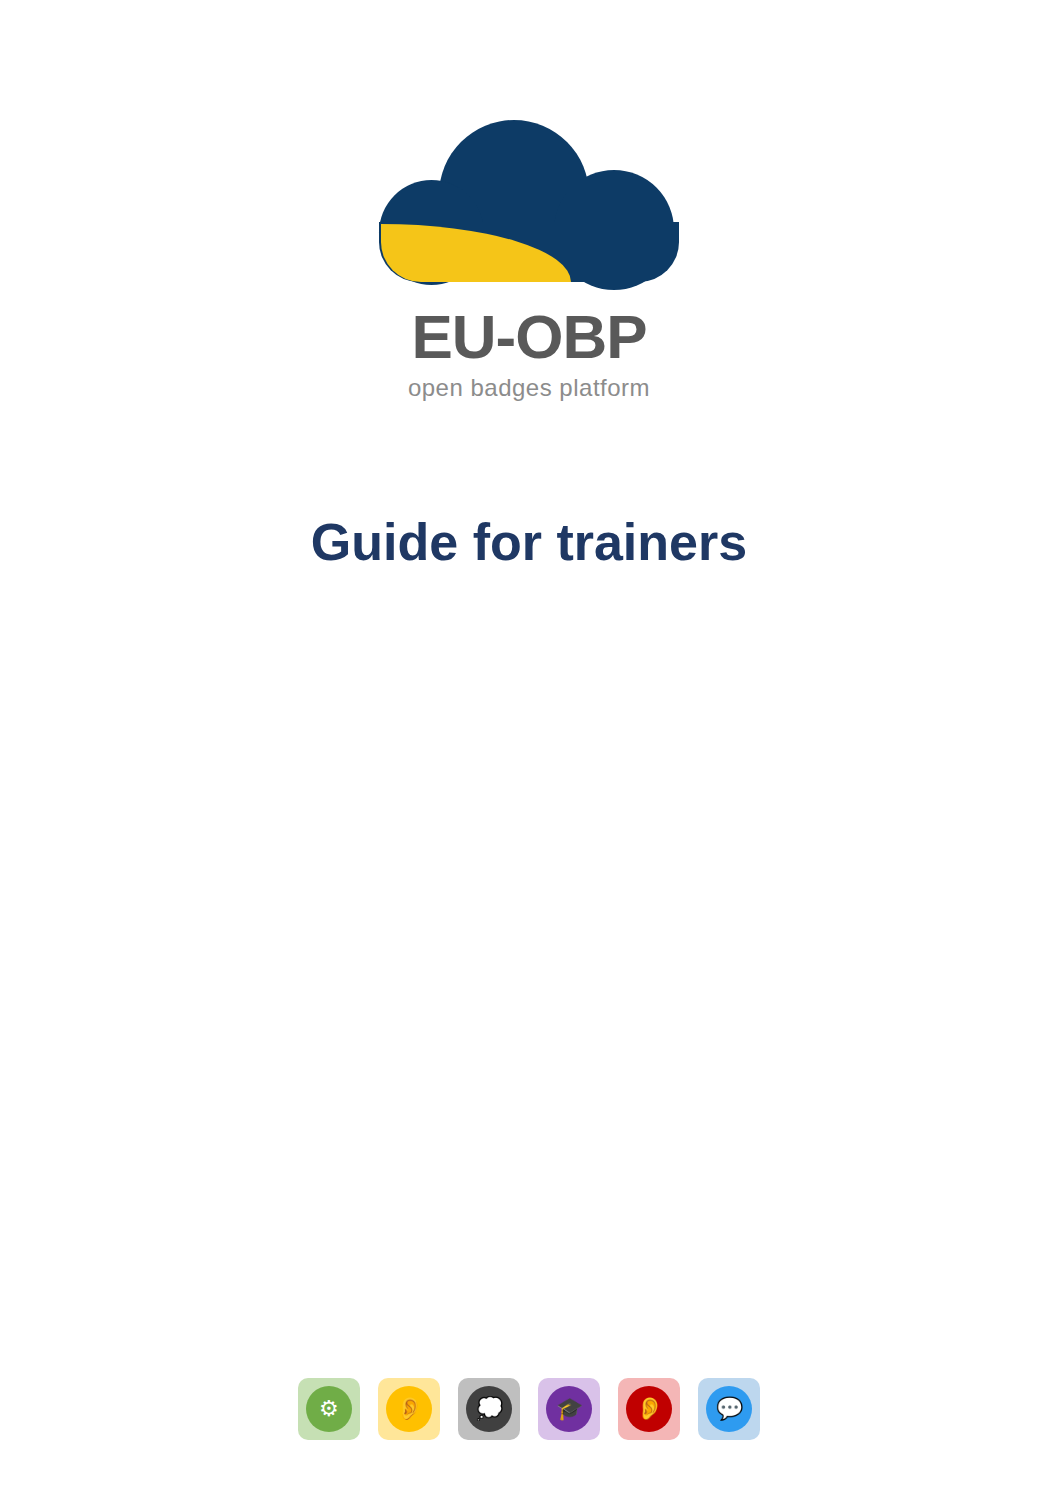EU-OBP
open badges platform
Guide for trainers
⚙
👂
💭
🎓
👂
💬